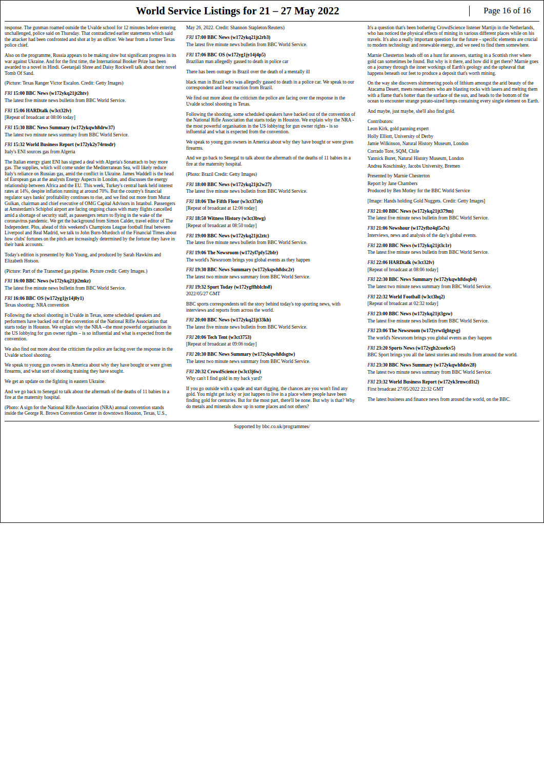World Service Listings for 21 – 27 May 2022
Page 16 of 16
response. The gunman roamed outside the Uvalde school for 12 minutes before entering unchallenged, police said on Thursday. That contradicted earlier statements which said the attacker had been confronted and shot at by an officer. We hear from a former Texas police chief.
Also on the programme, Russia appears to be making slow but significant progress in its war against Ukraine. And for the first time, the International Booker Prize has been awarded to a novel in Hindi. Geetanjali Shree and Daisy Rockwell talk about their novel Tomb Of Sand.
(Picture: Texas Ranger Victor Escalon. Credit: Getty Images)
FRI 15:00 BBC News (w172ykq21jt2htv)
The latest five minute news bulletin from BBC World Service.
FRI 15:06 HARDtalk (w3ct32fv)
[Repeat of broadcast at 08:06 today]
FRI 15:30 BBC News Summary (w172ykqwh8drw37)
The latest two minute news summary from BBC World Service.
FRI 15:32 World Business Report (w172yk2y74rnsdr)
Italy's ENI sources gas from Algeria
The Italian energy giant ENI has signed a deal with Algeria's Sonatrach to buy more gas. The supplies, which will come under the Mediterranean Sea, will likely reduce Italy's reliance on Russian gas, amid the conflict in Ukraine. James Waddell is the head of European gas at the analysts Energy Aspects in London, and discusses the energy relationship between Africa and the EU. This week, Turkey's central bank held interest rates at 14%, despite inflation running at around 70%. But the country's financial regulator says banks' profitability continues to rise, and we find out more from Murat Gulkan, chairman and chief executive of OMG Capital Advisors in Istanbul. Passengers at Amsterdam's Schiphol airport are facing ongoing chaos with many flights cancelled amid a shortage of security staff, as passengers return to flying in the wake of the coronavirus pandemic. We get the background from Simon Calder, travel editor of The Independent. Plus, ahead of this weekend's Champions League football final between Liverpool and Real Madrid, we talk to John Burn-Murdoch of the Financial Times about how clubs' fortunes on the pitch are increasingly determined by the fortune they have in their bank accounts.
Today's edition is presented by Rob Young, and produced by Sarah Hawkins and Elizabeth Hotson.
(Picture: Part of the Transmed gas pipeline. Picture credit: Getty Images.)
FRI 16:00 BBC News (w172ykq21jt2mkz)
The latest five minute news bulletin from BBC World Service.
FRI 16:06 BBC OS (w172yg1jy14j0y1)
Texas shooting: NRA convention
Following the school shooting in Uvalde in Texas, some scheduled speakers and performers have backed out of the convention of the National Rifle Association that starts today in Houston. We explain why the NRA --the most powerful organisation in the US lobbying for gun owner rights – is so influential and what is expected from the convention.
We also find out more about the criticism the police are facing over the response in the Uvalde school shooting.
We speak to young gun owners in America about why they have bought or were given firearms, and what sort of shooting training they have sought.
We get an update on the fighting in eastern Ukraine.
And we go back to Senegal to talk about the aftermath of the deaths of 11 babies in a fire at the maternity hospital.
(Photo: A sign for the National Rifle Association (NRA) annual convention stands inside the George R. Brown Convention Center in downtown Houston, Texas, U.S., May 26, 2022. Credit: Shannon Stapleton/Reuters)
FRI 17:00 BBC News (w172ykq21jt2rb3)
The latest five minute news bulletin from BBC World Service.
FRI 17:06 BBC OS (w172yg1jy14j4p5)
Brazilian man allegedly gassed to death in police car
There has been outrage in Brazil over the death of a mentally ill
black man in Brazil who was allegedly gassed to death in a police car. We speak to our correspondent and hear reaction from Brazil.
We find out more about the criticism the police are facing over the response in the Uvalde school shooting in Texas.
Following the shooting, some scheduled speakers have backed out of the convention of the National Rifle Association that starts today in Houston. We explain why the NRA - the most powerful organisation in the US lobbying for gun owner rights - is so influential and what is expected from the convention.
We speak to young gun owners in America about why they have bought or were given firearms.
And we go back to Senegal to talk about the aftermath of the deaths of 11 babies in a fire at the maternity hospital.
(Photo: Brazil Credit: Getty Images)
FRI 18:00 BBC News (w172ykq21jt2w27)
The latest five minute news bulletin from BBC World Service.
FRI 18:06 The Fifth Floor (w3ct37z6)
[Repeat of broadcast at 12:06 today]
FRI 18:50 Witness History (w3ct3bwg)
[Repeat of broadcast at 08:50 today]
FRI 19:00 BBC News (w172ykq21jt2ztc)
The latest five minute news bulletin from BBC World Service.
FRI 19:06 The Newsroom (w172yl7pfy52bfr)
The world's Newsroom brings you global events as they happen
FRI 19:30 BBC News Summary (w172ykqwh8dsc2r)
The latest two minute news summary from BBC World Service.
FRI 19:32 Sport Today (w172ygffhblchs8)
2022/05/27 GMT
BBC sports correspondents tell the story behind today's top sporting news, with interviews and reports from across the world.
FRI 20:00 BBC News (w172ykq21jt33kh)
The latest five minute news bulletin from BBC World Service.
FRI 20:06 Tech Tent (w3ct3753)
[Repeat of broadcast at 09:06 today]
FRI 20:30 BBC News Summary (w172ykqwh8dsgtw)
The latest two minute news summary from BBC World Service.
FRI 20:32 CrowdScience (w3ct3j6w)
Why can't I find gold in my back yard?
If you go outside with a spade and start digging, the chances are you won't find any gold. You might get lucky or just happen to live in a place where people have been finding gold for centuries. But for the most part, there'll be none. But why is that? Why do metals and minerals show up in some places and not others?
It's a question that's been bothering CrowdScience listener Martijn in the Netherlands, who has noticed the physical effects of mining in various different places while on his travels. It's also a really important question for the future – specific elements are crucial to modern technology and renewable energy, and we need to find them somewhere.
Marnie Chesterton heads off on a hunt for answers, starting in a Scottish river where gold can sometimes be found. But why is it there, and how did it get there? Marnie goes on a journey through the inner workings of Earth's geology and the upheaval that happens beneath our feet to produce a deposit that's worth mining.
On the way she discovers shimmering pools of lithium amongst the arid beauty of the Atacama Desert, meets researchers who are blasting rocks with lasers and melting them with a flame that's hotter than the surface of the sun, and heads to the bottom of the ocean to encounter strange potato-sized lumps containing every single element on Earth.
And maybe, just maybe, she'll also find gold.
Contributors:
Leon Kirk, gold panning expert
Holly Elliott, University of Derby
Jamie Wilkinson, Natural History Museum, London
Corrado Tore, SQM, Chile
Yannick Buret, Natural History Museum, London
Andrea Koschinsky, Jacobs University, Bremen
Presented by Marnie Chesterton
Report by Jane Chambers
Produced by Ben Motley for the BBC World Service
[Image: Hands holding Gold Nuggets. Credit: Getty Images]
FRI 21:00 BBC News (w172ykq21jt379m)
The latest five minute news bulletin from BBC World Service.
FRI 21:06 Newshour (w172yfbz4ql5s7x)
Interviews, news and analysis of the day's global events.
FRI 22:00 BBC News (w172ykq21jt3c1r)
The latest five minute news bulletin from BBC World Service.
FRI 22:06 HARDtalk (w3ct32fv)
[Repeat of broadcast at 08:06 today]
FRI 22:30 BBC News Summary (w172ykqwh8dsqb4)
The latest two minute news summary from BBC World Service.
FRI 22:32 World Football (w3ct3hq2)
[Repeat of broadcast at 02:32 today]
FRI 23:00 BBC News (w172ykq21jt3gsw)
The latest five minute news bulletin from BBC World Service.
FRI 23:06 The Newsroom (w172yrwtlghtgvg)
The world's Newsroom brings you global events as they happen
FRI 23:20 Sports News (w172ygh2cssrkv5)
BBC Sport brings you all the latest stories and results from around the world.
FRI 23:30 BBC News Summary (w172ykqwh8dsv28)
The latest two minute news summary from BBC World Service.
FRI 23:32 World Business Report (w172yk3rnwcd1t2)
First broadcast 27/05/2022 22:32 GMT
The latest business and finance news from around the world, on the BBC.
Supported by bbc.co.uk/programmes/